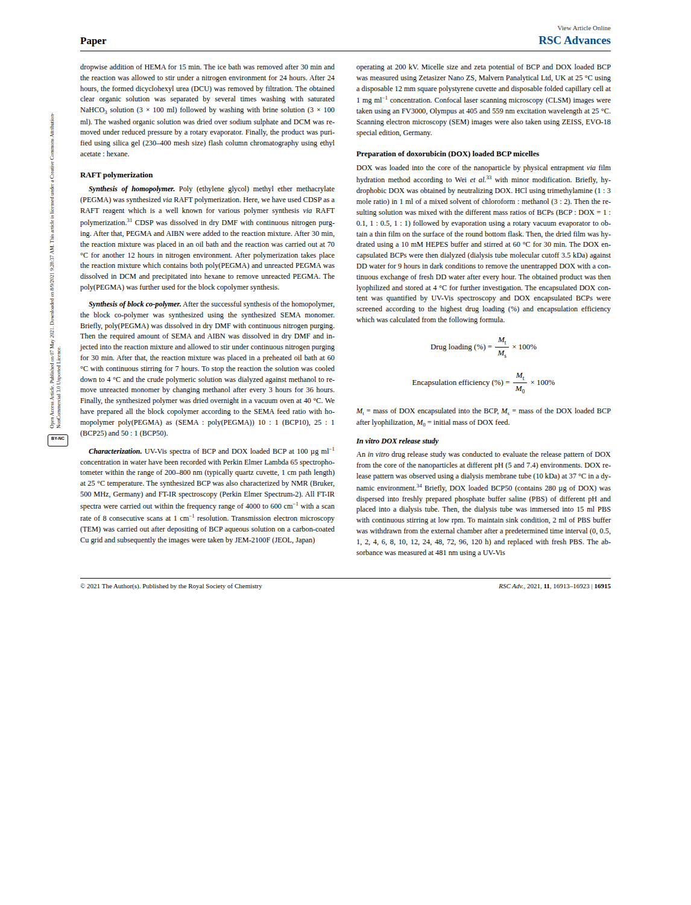View Article Online
Paper
RSC Advances
Open Access Article. Published on 07 May 2021. Downloaded on 8/9/2021 9:28:37 AM. This article is licensed under a Creative Commons Attribution-NonCommercial 3.0 Unported Licence.
BY-NC
dropwise addition of HEMA for 15 min. The ice bath was removed after 30 min and the reaction was allowed to stir under a nitrogen environment for 24 hours. After 24 hours, the formed dicyclohexyl urea (DCU) was removed by filtration. The obtained clear organic solution was separated by several times washing with saturated NaHCO3 solution (3 × 100 ml) followed by washing with brine solution (3 × 100 ml). The washed organic solution was dried over sodium sulphate and DCM was removed under reduced pressure by a rotary evaporator. Finally, the product was purified using silica gel (230–400 mesh size) flash column chromatography using ethyl acetate : hexane.
RAFT polymerization
Synthesis of homopolymer. Poly (ethylene glycol) methyl ether methacrylate (PEGMA) was synthesized via RAFT polymerization. Here, we have used CDSP as a RAFT reagent which is a well known for various polymer synthesis via RAFT polymerization.31 CDSP was dissolved in dry DMF with continuous nitrogen purging. After that, PEGMA and AIBN were added to the reaction mixture. After 30 min, the reaction mixture was placed in an oil bath and the reaction was carried out at 70 °C for another 12 hours in nitrogen environment. After polymerization takes place the reaction mixture which contains both poly(PEGMA) and unreacted PEGMA was dissolved in DCM and precipitated into hexane to remove unreacted PEGMA. The poly(PEGMA) was further used for the block copolymer synthesis.
Synthesis of block co-polymer. After the successful synthesis of the homopolymer, the block co-polymer was synthesized using the synthesized SEMA monomer. Briefly, poly(PEGMA) was dissolved in dry DMF with continuous nitrogen purging. Then the required amount of SEMA and AIBN was dissolved in dry DMF and injected into the reaction mixture and allowed to stir under continuous nitrogen purging for 30 min. After that, the reaction mixture was placed in a preheated oil bath at 60 °C with continuous stirring for 7 hours. To stop the reaction the solution was cooled down to 4 °C and the crude polymeric solution was dialyzed against methanol to remove unreacted monomer by changing methanol after every 3 hours for 36 hours. Finally, the synthesized polymer was dried overnight in a vacuum oven at 40 °C. We have prepared all the block copolymer according to the SEMA feed ratio with homopolymer poly(PEGMA) as (SEMA : poly(PEGMA)) 10 : 1 (BCP10), 25 : 1 (BCP25) and 50 : 1 (BCP50).
Characterization. UV-Vis spectra of BCP and DOX loaded BCP at 100 µg ml−1 concentration in water have been recorded with Perkin Elmer Lambda 65 spectrophotometer within the range of 200–800 nm (typically quartz cuvette, 1 cm path length) at 25 °C temperature. The synthesized BCP was also characterized by NMR (Bruker, 500 MHz, Germany) and FT-IR spectroscopy (Perkin Elmer Spectrum-2). All FT-IR spectra were carried out within the frequency range of 4000 to 600 cm−1 with a scan rate of 8 consecutive scans at 1 cm−1 resolution. Transmission electron microscopy (TEM) was carried out after depositing of BCP aqueous solution on a carbon-coated Cu grid and subsequently the images were taken by JEM-2100F (JEOL, Japan)
operating at 200 kV. Micelle size and zeta potential of BCP and DOX loaded BCP was measured using Zetasizer Nano ZS, Malvern Panalytical Ltd, UK at 25 °C using a disposable 12 mm square polystyrene cuvette and disposable folded capillary cell at 1 mg ml−1 concentration. Confocal laser scanning microscopy (CLSM) images were taken using an FV3000, Olympus at 405 and 559 nm excitation wavelength at 25 °C. Scanning electron microscopy (SEM) images were also taken using ZEISS, EVO-18 special edition, Germany.
Preparation of doxorubicin (DOX) loaded BCP micelles
DOX was loaded into the core of the nanoparticle by physical entrapment via film hydration method according to Wei et al.33 with minor modification. Briefly, hydrophobic DOX was obtained by neutralizing DOX. HCl using trimethylamine (1 : 3 mole ratio) in 1 ml of a mixed solvent of chloroform : methanol (3 : 2). Then the resulting solution was mixed with the different mass ratios of BCPs (BCP : DOX = 1 : 0.1, 1 : 0.5, 1 : 1) followed by evaporation using a rotary vacuum evaporator to obtain a thin film on the surface of the round bottom flask. Then, the dried film was hydrated using a 10 mM HEPES buffer and stirred at 60 °C for 30 min. The DOX encapsulated BCPs were then dialyzed (dialysis tube molecular cutoff 3.5 kDa) against DD water for 9 hours in dark conditions to remove the unentrapped DOX with a continuous exchange of fresh DD water after every hour. The obtained product was then lyophilized and stored at 4 °C for further investigation. The encapsulated DOX content was quantified by UV-Vis spectroscopy and DOX encapsulated BCPs were screened according to the highest drug loading (%) and encapsulation efficiency which was calculated from the following formula.
Drug loading (%) = Mt Ms × 100%
Encapsulation efficiency (%) = Mt M0 × 100%
Mt = mass of DOX encapsulated into the BCP, Ms = mass of the DOX loaded BCP after lyophilization, M0 = initial mass of DOX feed.
In vitro DOX release study
An in vitro drug release study was conducted to evaluate the release pattern of DOX from the core of the nanoparticles at different pH (5 and 7.4) environments. DOX release pattern was observed using a dialysis membrane tube (10 kDa) at 37 °C in a dynamic environment.34 Briefly, DOX loaded BCP50 (contains 280 µg of DOX) was dispersed into freshly prepared phosphate buffer saline (PBS) of different pH and placed into a dialysis tube. Then, the dialysis tube was immersed into 15 ml PBS with continuous stirring at low rpm. To maintain sink condition, 2 ml of PBS buffer was withdrawn from the external chamber after a predetermined time interval (0, 0.5, 1, 2, 4, 6, 8, 10, 12, 24, 48, 72, 96, 120 h) and replaced with fresh PBS. The absorbance was measured at 481 nm using a UV-Vis
© 2021 The Author(s). Published by the Royal Society of Chemistry
RSC Adv., 2021, 11, 16913–16923 | 16915